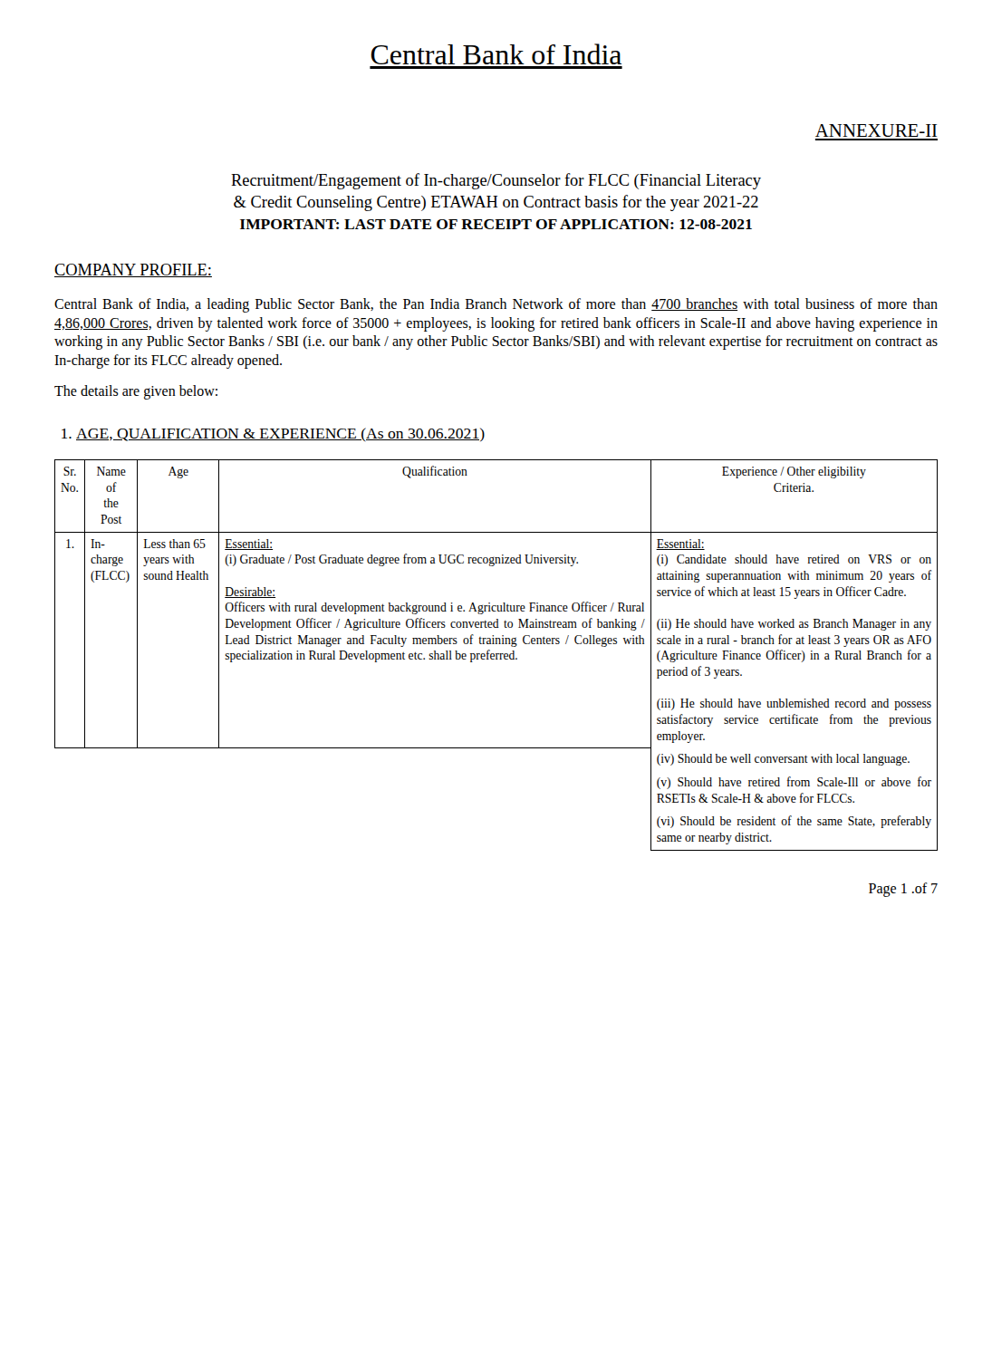Central Bank of India
ANNEXURE-II
Recruitment/Engagement of In-charge/Counselor for FLCC (Financial Literacy
& Credit Counseling Centre) ETAWAH on Contract basis for the year 2021-22
IMPORTANT: LAST DATE OF RECEIPT OF APPLICATION: 12-08-2021
COMPANY PROFILE:
Central Bank of India, a leading Public Sector Bank, the Pan India Branch Network of more than 4700 branches with total business of more than 4,86,000 Crores, driven by talented work force of 35000 + employees, is looking for retired bank officers in Scale-II and above having experience in working in any Public Sector Banks / SBI (i.e. our bank / any other Public Sector Banks/SBI) and with relevant expertise for recruitment on contract as In-charge for its FLCC already opened.
The details are given below:
AGE, QUALIFICATION & EXPERIENCE (As on 30.06.2021)
| Sr. No. | Name of the Post | Age | Qualification | Experience / Other eligibility Criteria. |
| --- | --- | --- | --- | --- |
| 1. | In-charge (FLCC) | Less than 65 years with sound Health | Essential: (i) Graduate / Post Graduate degree from a UGC recognized University. Desirable: Officers with rural development background i e. Agriculture Finance Officer / Rural Development Officer / Agriculture Officers converted to Mainstream of banking / Lead District Manager and Faculty members of training Centers / Colleges with specialization in Rural Development etc. shall be preferred. | Essential: (i) Candidate should have retired on VRS or on attaining superannuation with minimum 20 years of service of which at least 15 years in Officer Cadre. (ii) He should have worked as Branch Manager in any scale in a rural - branch for at least 3 years OR as AFO (Agriculture Finance Officer) in a Rural Branch for a period of 3 years. (iii) He should have unblemished record and possess satisfactory service certificate from the previous employer. |
| | (iv) Should be well conversant with local language. |
| | (v) Should have retired from Scale-Ill or above for RSETIs & Scale-H & above for FLCCs. |
| | (vi) Should be resident of the same State, preferably same or nearby district. |
Page 1 .of 7